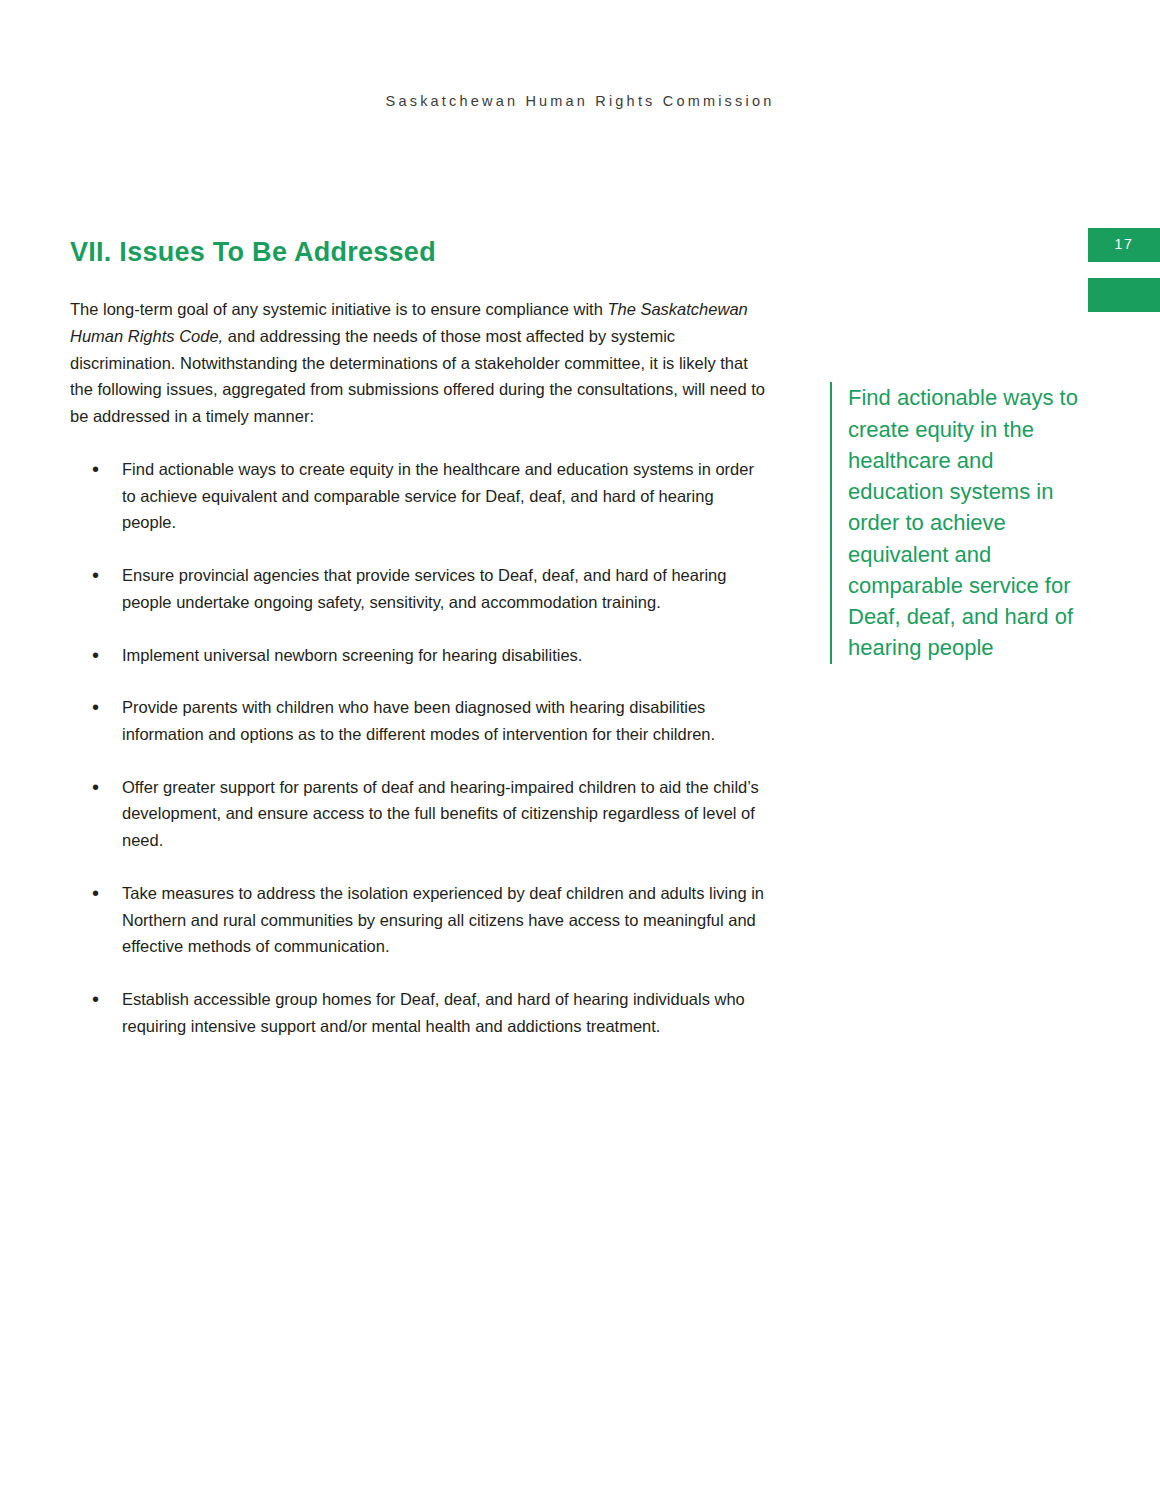17
Saskatchewan Human Rights Commission
VII. Issues To Be Addressed
The long-term goal of any systemic initiative is to ensure compliance with The Saskatchewan Human Rights Code, and addressing the needs of those most affected by systemic discrimination. Notwithstanding the determinations of a stakeholder committee, it is likely that the following issues, aggregated from submissions offered during the consultations, will need to be addressed in a timely manner:
Find actionable ways to create equity in the healthcare and education systems in order to achieve equivalent and comparable service for Deaf, deaf, and hard of hearing people.
Ensure provincial agencies that provide services to Deaf, deaf, and hard of hearing people undertake ongoing safety, sensitivity, and accommodation training.
Implement universal newborn screening for hearing disabilities.
Provide parents with children who have been diagnosed with hearing disabilities information and options as to the different modes of intervention for their children.
Offer greater support for parents of deaf and hearing-impaired children to aid the child’s development, and ensure access to the full benefits of citizenship regardless of level of need.
Take measures to address the isolation experienced by deaf children and adults living in Northern and rural communities by ensuring all citizens have access to meaningful and effective methods of communication.
Establish accessible group homes for Deaf, deaf, and hard of hearing individuals who requiring intensive support and/or mental health and addictions treatment.
Find actionable ways to create equity in the healthcare and education systems in order to achieve equivalent and comparable service for Deaf, deaf, and hard of hearing people